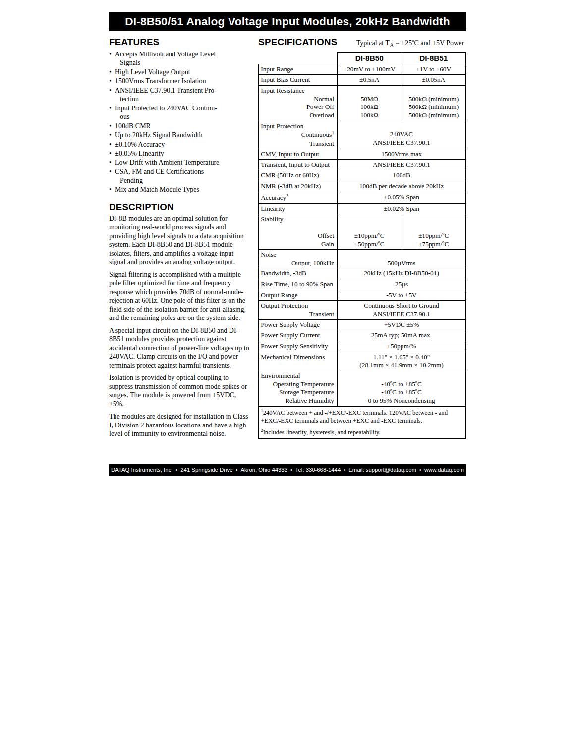DI-8B50/51 Analog Voltage Input Modules, 20kHz Bandwidth
FEATURES
Accepts Millivolt and Voltage LevelSignals
High Level Voltage Output
1500Vrms Transformer Isolation
ANSI/IEEE C37.90.1 Transient Pro-tection
Input Protected to 240VAC Continu-ous
100dB CMR
Up to 20kHz Signal Bandwidth
±0.10% Accuracy
±0.05% Linearity
Low Drift with Ambient Temperature
CSA, FM and CE CertificationsPending
Mix and Match Module Types
DESCRIPTION
DI-8B modules are an optimal solution for monitoring real-world process signals and providing high level signals to a data acquisition system. Each DI-8B50 and DI-8B51 module isolates, filters, and amplifies a voltage input signal and provides an analog voltage output.
Signal filtering is accomplished with a multiple pole filter optimized for time and frequency response which provides 70dB of normal-mode-rejection at 60Hz. One pole of this filter is on the field side of the isolation barrier for anti-aliasing, and the remaining poles are on the system side.
A special input circuit on the DI-8B50 and DI-8B51 modules provides protection against accidental connection of power-line voltages up to 240VAC. Clamp circuits on the I/O and power terminals protect against harmful transients.
Isolation is provided by optical coupling to suppress transmission of common mode spikes or surges. The module is powered from +5VDC, ±5%.
The modules are designed for installation in Class I, Division 2 hazardous locations and have a high level of immunity to environmental noise.
SPECIFICATIONS
Typical at TA = +25ºC and +5V Power
| | DI-8B50 | DI-8B51 |
| --- | --- | --- |
| Input Range | ±20mV to ±100mV | ±1V to ±60V |
| Input Bias Current | ±0.5nA | ±0.05nA |
| Input Resistance Normal Power Off Overload | 50MΩ 100kΩ 100kΩ | 500kΩ (minimum) 500kΩ (minimum) 500kΩ (minimum) |
| Input Protection Continuous 1 Transient | 240VAC ANSI/IEEE C37.90.1 |
| CMV, Input to Output | 1500Vrms max |
| Transient, Input to Output | ANSI/IEEE C37.90.1 |
| CMR (50Hz or 60Hz) | 100dB |
| NMR (-3dB at 20kHz) | 100dB per decade above 20kHz |
| Accuracy 2 | ±0.05% Span |
| Linearity | ±0.02% Span |
| Stability Offset Gain | ±10ppm/ºC ±50ppm/ºC | ±10ppm/ºC ±75ppm/ºC |
| Noise Output, 100kHz | 500µVrms |
| Bandwidth, -3dB | 20kHz (15kHz DI-8B50-01) |
| Rise Time, 10 to 90% Span | 25µs |
| Output Range | -5V to +5V |
| Output Protection Transient | Continuous Short to Ground ANSI/IEEE C37.90.1 |
| Power Supply Voltage | +5VDC ±5% |
| Power Supply Current | 25mA typ; 50mA max. |
| Power Supply Sensitivity | ±50ppm/% |
| Mechanical Dimensions | 1.11" × 1.65" × 0.40" (28.1mm × 41.9mm × 10.2mm) |
| Environmental Operating Temperature Storage Temperature Relative Humidity | -40ºC to +85ºC -40ºC to +85ºC 0 to 95% Noncondensing |
1240VAC between + and -/+EXC/-EXC terminals. 120VAC between - and +EXC/-EXC terminals and between +EXC and -EXC terminals.
2Includes linearity, hysteresis, and repeatability.
DATAQ Instruments, Inc.•241 Springside Drive•Akron, Ohio 44333•Tel: 330-668-1444•Email: support@dataq.com•www.dataq.com